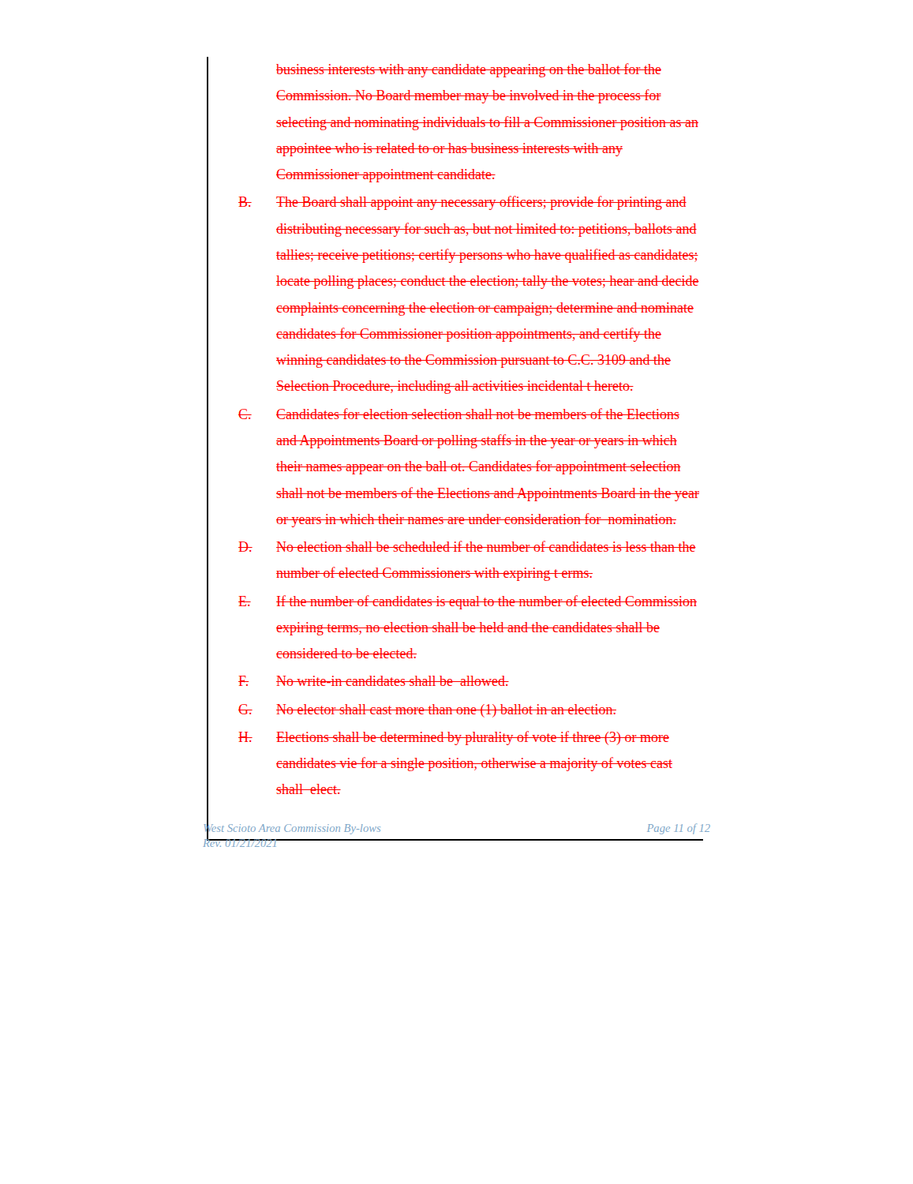business interests with any candidate appearing on the ballot for the Commission. No Board member may be involved in the process for selecting and nominating individuals to fill a Commissioner position as an appointee who is related to or has business interests with any Commissioner appointment candidate.
B. The Board shall appoint any necessary officers; provide for printing and distributing necessary for such as, but not limited to: petitions, ballots and tallies; receive petitions; certify persons who have qualified as candidates; locate polling places; conduct the election; tally the votes; hear and decide complaints concerning the election or campaign; determine and nominate candidates for Commissioner position appointments, and certify the winning candidates to the Commission pursuant to C.C. 3109 and the Selection Procedure, including all activities incidental t hereto.
C. Candidates for election selection shall not be members of the Elections and Appointments Board or polling staffs in the year or years in which their names appear on the ball ot. Candidates for appointment selection shall not be members of the Elections and Appointments Board in the year or years in which their names are under consideration for nomination.
D. No election shall be scheduled if the number of candidates is less than the number of elected Commissioners with expiring t erms.
E. If the number of candidates is equal to the number of elected Commission expiring terms, no election shall be held and the candidates shall be considered to be elected.
F. No write-in candidates shall be allowed.
G. No elector shall cast more than one (1) ballot in an election.
H. Elections shall be determined by plurality of vote if three (3) or more candidates vie for a single position, otherwise a majority of votes cast shall elect.
West Scioto Area Commission By-lows
Rev. 01/21/2021
Page 11 of 12